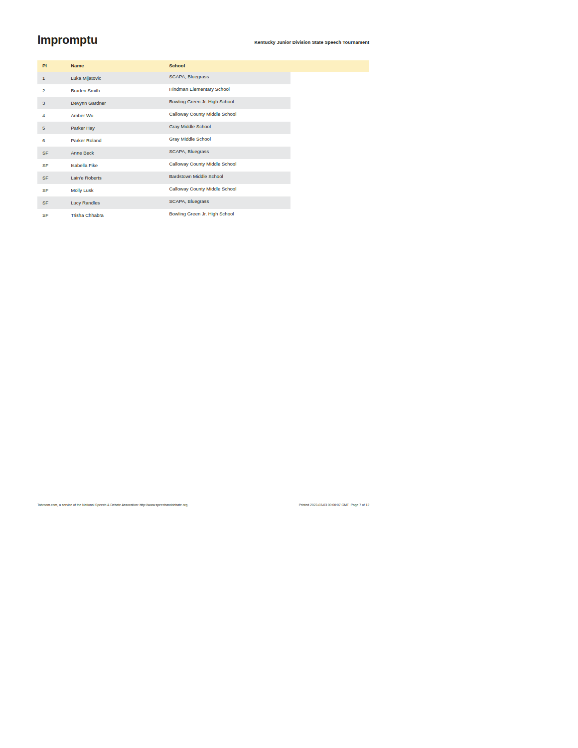Impromptu
Kentucky Junior Division State Speech Tournament
| Pl | Name | School | |
| --- | --- | --- | --- |
| 1 | Luka Mijatovic | SCAPA, Bluegrass | |
| 2 | Braden Smith | Hindman Elementary School | |
| 3 | Devynn Gardner | Bowling Green Jr. High School | |
| 4 | Amber Wu | Calloway County Middle School | |
| 5 | Parker Hay | Gray Middle School | |
| 6 | Parker Roland | Gray Middle School | |
| SF | Anne Beck | SCAPA, Bluegrass | |
| SF | Isabella Fike | Calloway County Middle School | |
| SF | Lain'e Roberts | Bardstown Middle School | |
| SF | Molly Lusk | Calloway County Middle School | |
| SF | Lucy Randles | SCAPA, Bluegrass | |
| SF | Trisha Chhabra | Bowling Green Jr. High School | |
Tabroom.com, a service of the National Speech & Debate Assocation: http://www.speechanddebate.org.
Printed 2022-03-03 00:06:07 GMT Page 7 of 12